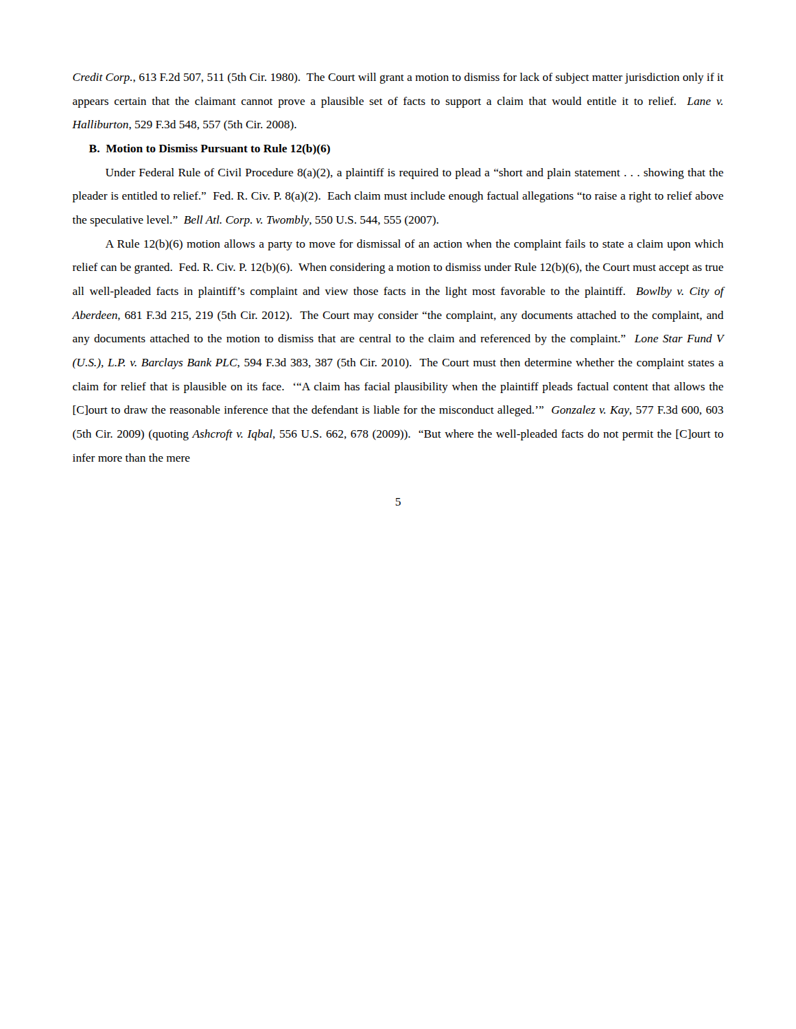Credit Corp., 613 F.2d 507, 511 (5th Cir. 1980). The Court will grant a motion to dismiss for lack of subject matter jurisdiction only if it appears certain that the claimant cannot prove a plausible set of facts to support a claim that would entitle it to relief. Lane v. Halliburton, 529 F.3d 548, 557 (5th Cir. 2008).
B. Motion to Dismiss Pursuant to Rule 12(b)(6)
Under Federal Rule of Civil Procedure 8(a)(2), a plaintiff is required to plead a “short and plain statement . . . showing that the pleader is entitled to relief.” Fed. R. Civ. P. 8(a)(2). Each claim must include enough factual allegations “to raise a right to relief above the speculative level.” Bell Atl. Corp. v. Twombly, 550 U.S. 544, 555 (2007).
A Rule 12(b)(6) motion allows a party to move for dismissal of an action when the complaint fails to state a claim upon which relief can be granted. Fed. R. Civ. P. 12(b)(6). When considering a motion to dismiss under Rule 12(b)(6), the Court must accept as true all well-pleaded facts in plaintiff’s complaint and view those facts in the light most favorable to the plaintiff. Bowlby v. City of Aberdeen, 681 F.3d 215, 219 (5th Cir. 2012). The Court may consider “the complaint, any documents attached to the complaint, and any documents attached to the motion to dismiss that are central to the claim and referenced by the complaint.” Lone Star Fund V (U.S.), L.P. v. Barclays Bank PLC, 594 F.3d 383, 387 (5th Cir. 2010). The Court must then determine whether the complaint states a claim for relief that is plausible on its face. ‘“A claim has facial plausibility when the plaintiff pleads factual content that allows the [C]ourt to draw the reasonable inference that the defendant is liable for the misconduct alleged.’” Gonzalez v. Kay, 577 F.3d 600, 603 (5th Cir. 2009) (quoting Ashcroft v. Iqbal, 556 U.S. 662, 678 (2009)). “But where the well-pleaded facts do not permit the [C]ourt to infer more than the mere
5